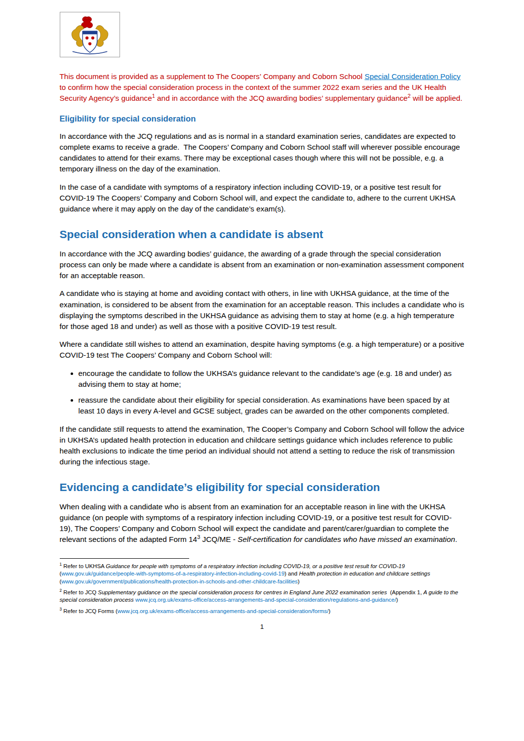This document is provided as a supplement to The Coopers’ Company and Coborn School Special Consideration Policy to confirm how the special consideration process in the context of the summer 2022 exam series and the UK Health Security Agency’s guidance1 and in accordance with the JCQ awarding bodies’ supplementary guidance2 will be applied.
Eligibility for special consideration
In accordance with the JCQ regulations and as is normal in a standard examination series, candidates are expected to complete exams to receive a grade. The Coopers’ Company and Coborn School staff will wherever possible encourage candidates to attend for their exams. There may be exceptional cases though where this will not be possible, e.g. a temporary illness on the day of the examination.
In the case of a candidate with symptoms of a respiratory infection including COVID-19, or a positive test result for COVID-19 The Coopers’ Company and Coborn School will, and expect the candidate to, adhere to the current UKHSA guidance where it may apply on the day of the candidate’s exam(s).
Special consideration when a candidate is absent
In accordance with the JCQ awarding bodies’ guidance, the awarding of a grade through the special consideration process can only be made where a candidate is absent from an examination or non-examination assessment component for an acceptable reason.
A candidate who is staying at home and avoiding contact with others, in line with UKHSA guidance, at the time of the examination, is considered to be absent from the examination for an acceptable reason. This includes a candidate who is displaying the symptoms described in the UKHSA guidance as advising them to stay at home (e.g. a high temperature for those aged 18 and under) as well as those with a positive COVID-19 test result.
Where a candidate still wishes to attend an examination, despite having symptoms (e.g. a high temperature) or a positive COVID-19 test The Coopers’ Company and Coborn School will:
encourage the candidate to follow the UKHSA’s guidance relevant to the candidate’s age (e.g. 18 and under) as advising them to stay at home;
reassure the candidate about their eligibility for special consideration. As examinations have been spaced by at least 10 days in every A-level and GCSE subject, grades can be awarded on the other components completed.
If the candidate still requests to attend the examination, The Cooper’s Company and Coborn School will follow the advice in UKHSA’s updated health protection in education and childcare settings guidance which includes reference to public health exclusions to indicate the time period an individual should not attend a setting to reduce the risk of transmission during the infectious stage.
Evidencing a candidate’s eligibility for special consideration
When dealing with a candidate who is absent from an examination for an acceptable reason in line with the UKHSA guidance (on people with symptoms of a respiratory infection including COVID-19, or a positive test result for COVID-19), The Coopers’ Company and Coborn School will expect the candidate and parent/carer/guardian to complete the relevant sections of the adapted Form 143 JCQ/ME - Self-certification for candidates who have missed an examination.
1 Refer to UKHSA Guidance for people with symptoms of a respiratory infection including COVID-19, or a positive test result for COVID-19 (www.gov.uk/guidance/people-with-symptoms-of-a-respiratory-infection-including-covid-19) and Health protection in education and childcare settings (www.gov.uk/government/publications/health-protection-in-schools-and-other-childcare-facilities)
2 Refer to JCQ Supplementary guidance on the special consideration process for centres in England June 2022 examination series (Appendix 1, A guide to the special consideration process www.jcq.org.uk/exams-office/access-arrangements-and-special-consideration/regulations-and-guidance/)
3 Refer to JCQ Forms (www.jcq.org.uk/exams-office/access-arrangements-and-special-consideration/forms/)
1